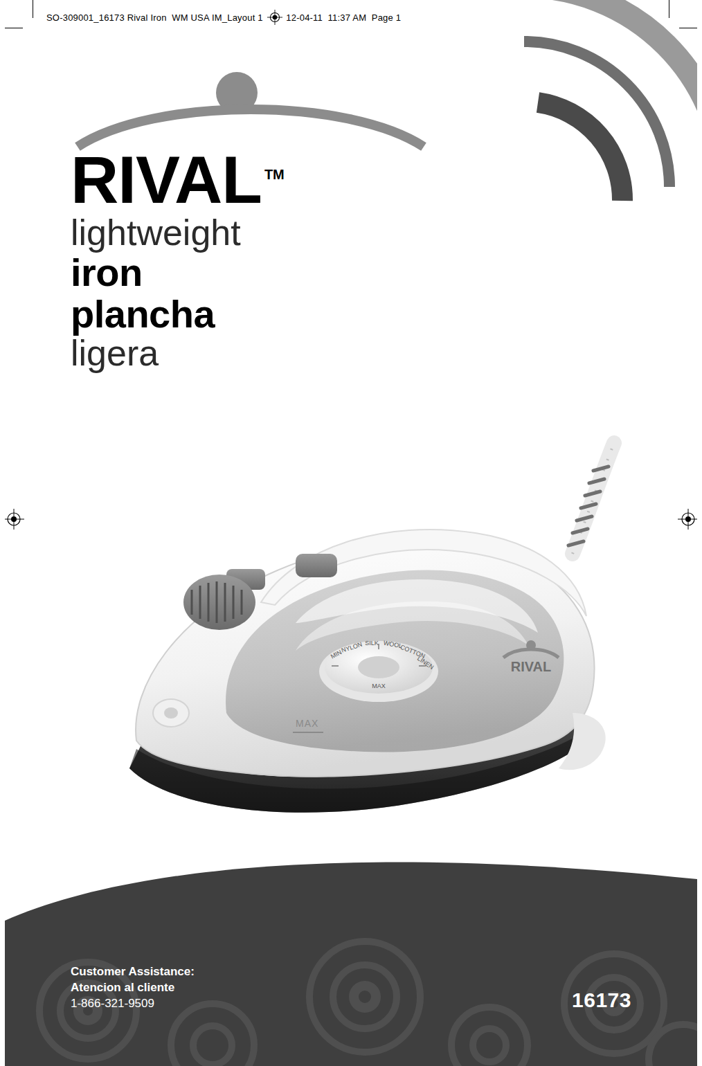SO-309001_16173 Rival Iron WM USA IM_Layout 1 12-04-11 11:37 AM Page 1
RIVALTM
lightweight iron plancha ligera
MIN NYLON SILK WOOL COTTON LINEN MAX MAX RIVAL
Customer Assistance:
Atencion al cliente
1-866-321-9509
16173